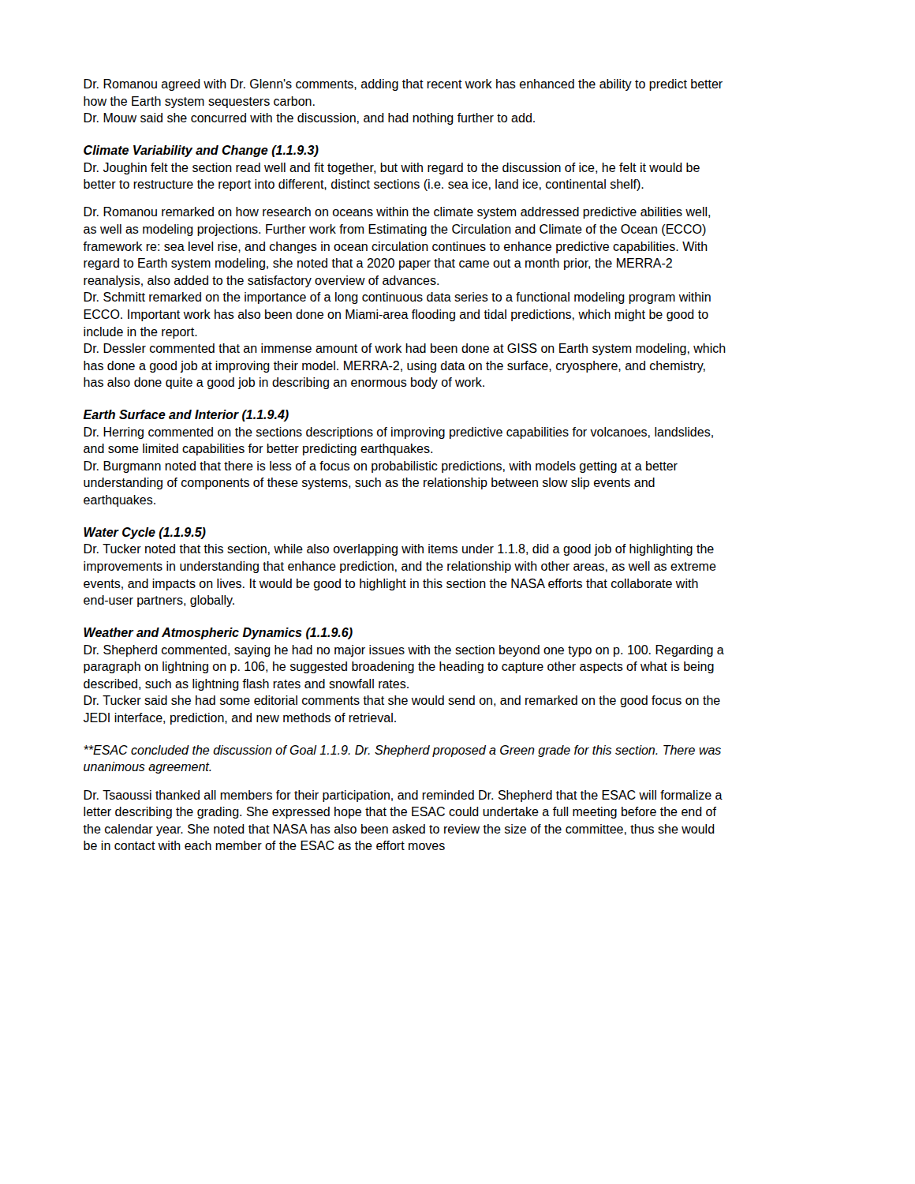Dr. Romanou agreed with Dr. Glenn's comments, adding that recent work has enhanced the ability to predict better how the Earth system sequesters carbon.
Dr. Mouw said she concurred with the discussion, and had nothing further to add.
Climate Variability and Change (1.1.9.3)
Dr. Joughin felt the section read well and fit together, but with regard to the discussion of ice, he felt it would be better to restructure the report into different, distinct sections (i.e. sea ice, land ice, continental shelf).
Dr. Romanou remarked on how research on oceans within the climate system addressed predictive abilities well, as well as modeling projections. Further work from Estimating the Circulation and Climate of the Ocean (ECCO) framework re: sea level rise, and changes in ocean circulation continues to enhance predictive capabilities. With regard to Earth system modeling, she noted that a 2020 paper that came out a month prior, the MERRA-2 reanalysis, also added to the satisfactory overview of advances.
Dr. Schmitt remarked on the importance of a long continuous data series to a functional modeling program within ECCO. Important work has also been done on Miami-area flooding and tidal predictions, which might be good to include in the report.
Dr. Dessler commented that an immense amount of work had been done at GISS on Earth system modeling, which has done a good job at improving their model. MERRA-2, using data on the surface, cryosphere, and chemistry, has also done quite a good job in describing an enormous body of work.
Earth Surface and Interior (1.1.9.4)
Dr. Herring commented on the sections descriptions of improving predictive capabilities for volcanoes, landslides, and some limited capabilities for better predicting earthquakes.
Dr. Burgmann noted that there is less of a focus on probabilistic predictions, with models getting at a better understanding of components of these systems, such as the relationship between slow slip events and earthquakes.
Water Cycle (1.1.9.5)
Dr. Tucker noted that this section, while also overlapping with items under 1.1.8, did a good job of highlighting the improvements in understanding that enhance prediction, and the relationship with other areas, as well as extreme events, and impacts on lives. It would be good to highlight in this section the NASA efforts that collaborate with end-user partners, globally.
Weather and Atmospheric Dynamics (1.1.9.6)
Dr. Shepherd commented, saying he had no major issues with the section beyond one typo on p. 100. Regarding a paragraph on lightning on p. 106, he suggested broadening the heading to capture other aspects of what is being described, such as lightning flash rates and snowfall rates.
Dr. Tucker said she had some editorial comments that she would send on, and remarked on the good focus on the JEDI interface, prediction, and new methods of retrieval.
**ESAC concluded the discussion of Goal 1.1.9. Dr. Shepherd proposed a Green grade for this section. There was unanimous agreement.
Dr. Tsaoussi thanked all members for their participation, and reminded Dr. Shepherd that the ESAC will formalize a letter describing the grading. She expressed hope that the ESAC could undertake a full meeting before the end of the calendar year. She noted that NASA has also been asked to review the size of the committee, thus she would be in contact with each member of the ESAC as the effort moves